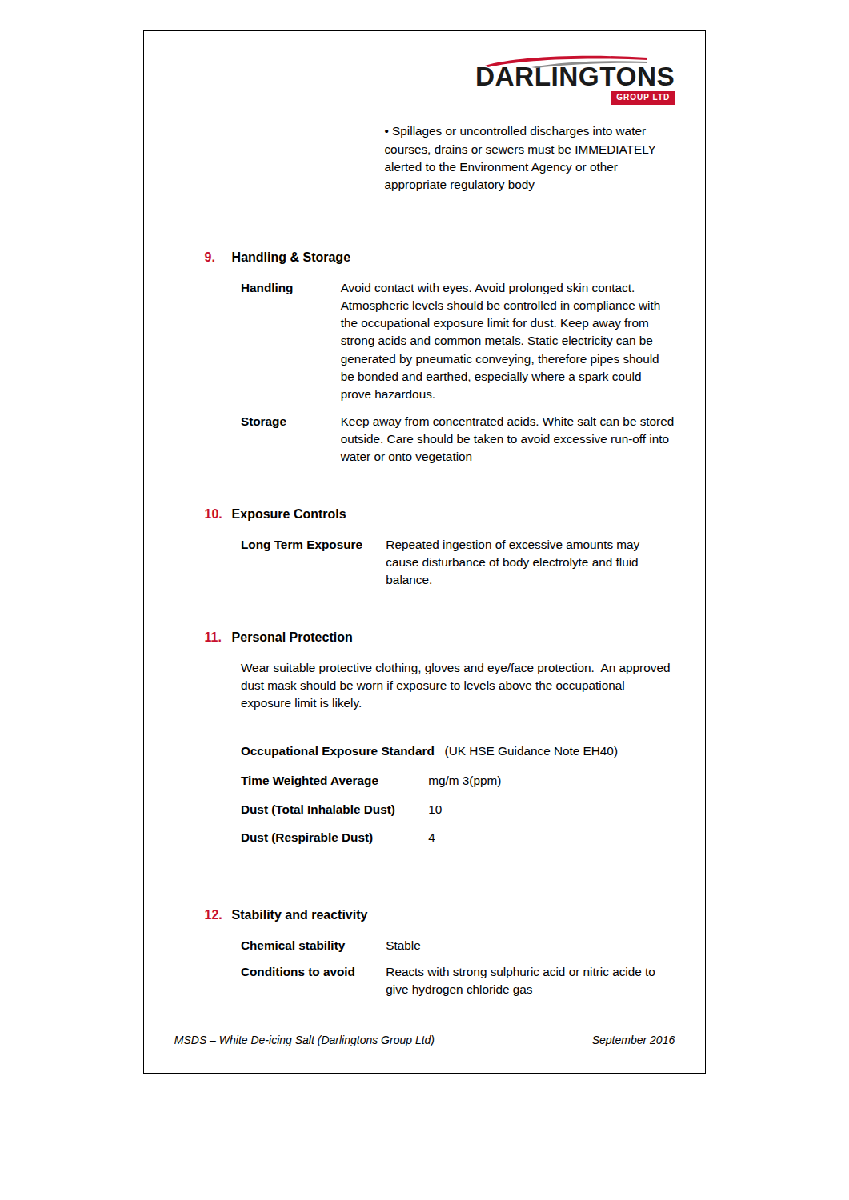DARLINGTONS
GROUP LTD
• Spillages or uncontrolled discharges into water courses, drains or sewers must be IMMEDIATELY alerted to the Environment Agency or other appropriate regulatory body
9.
Handling & Storage
Handling
Avoid contact with eyes. Avoid prolonged skin contact. Atmospheric levels should be controlled in compliance with the occupational exposure limit for dust. Keep away from strong acids and common metals. Static electricity can be generated by pneumatic conveying, therefore pipes should be bonded and earthed, especially where a spark could prove hazardous.
Storage
Keep away from concentrated acids. White salt can be stored outside. Care should be taken to avoid excessive run-off into water or onto vegetation
10.
Exposure Controls
Long Term Exposure
Repeated ingestion of excessive amounts may cause disturbance of body electrolyte and fluid balance.
11.
Personal Protection
Wear suitable protective clothing, gloves and eye/face protection. An approved dust mask should be worn if exposure to levels above the occupational exposure limit is likely.
Occupational Exposure Standard (UK HSE Guidance Note EH40)
Time Weighted Average
mg/m 3(ppm)
Dust (Total Inhalable Dust)
10
Dust (Respirable Dust)
4
12.
Stability and reactivity
Chemical stability
Stable
Conditions to avoid
Reacts with strong sulphuric acid or nitric acide to give hydrogen chloride gas
MSDS – White De-icing Salt (Darlingtons Group Ltd)
September 2016